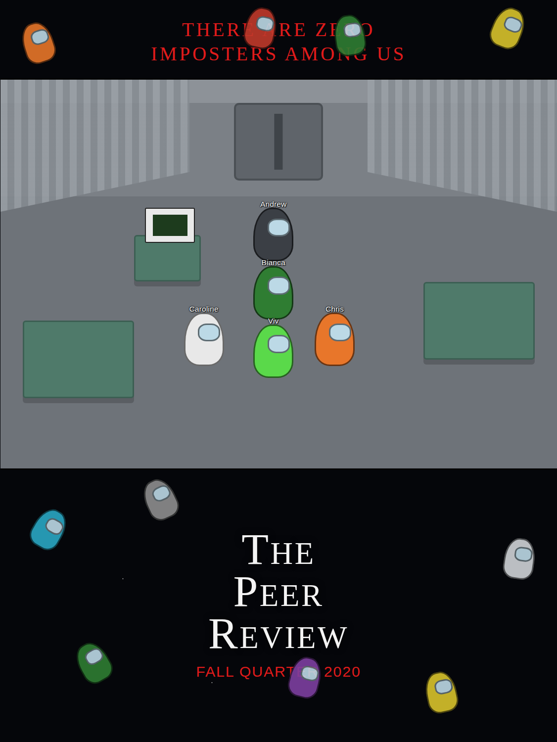There are zero
imposters among us
Andrew
Bianca
Caroline
Viv
Chris
The Peer Review
Fall Quarter 2020